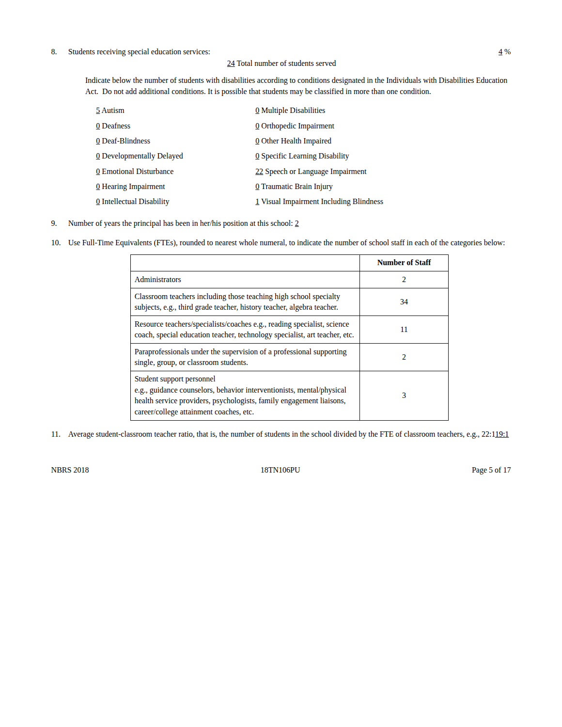8.
Students receiving special education services: 4 %
24 Total number of students served
Indicate below the number of students with disabilities according to conditions designated in the Individuals with Disabilities Education Act. Do not add additional conditions. It is possible that students may be classified in more than one condition.
| 5 Autism | 0 Multiple Disabilities |
| 0 Deafness | 0 Orthopedic Impairment |
| 0 Deaf-Blindness | 0 Other Health Impaired |
| 0 Developmentally Delayed | 0 Specific Learning Disability |
| 0 Emotional Disturbance | 22 Speech or Language Impairment |
| 0 Hearing Impairment | 0 Traumatic Brain Injury |
| 0 Intellectual Disability | 1 Visual Impairment Including Blindness |
9. Number of years the principal has been in her/his position at this school: 2
10. Use Full-Time Equivalents (FTEs), rounded to nearest whole numeral, to indicate the number of school staff in each of the categories below:
| | Number of Staff |
| --- | --- |
| Administrators | 2 |
| Classroom teachers including those teaching high school specialty subjects, e.g., third grade teacher, history teacher, algebra teacher. | 34 |
| Resource teachers/specialists/coaches e.g., reading specialist, science coach, special education teacher, technology specialist, art teacher, etc. | 11 |
| Paraprofessionals under the supervision of a professional supporting single, group, or classroom students. | 2 |
| Student support personnel e.g., guidance counselors, behavior interventionists, mental/physical health service providers, psychologists, family engagement liaisons, career/college attainment coaches, etc. | 3 |
11. Average student-classroom teacher ratio, that is, the number of students in the school divided by the FTE of classroom teachers, e.g., 22:1 19:1
NBRS 2018 18TN106PU Page 5 of 17